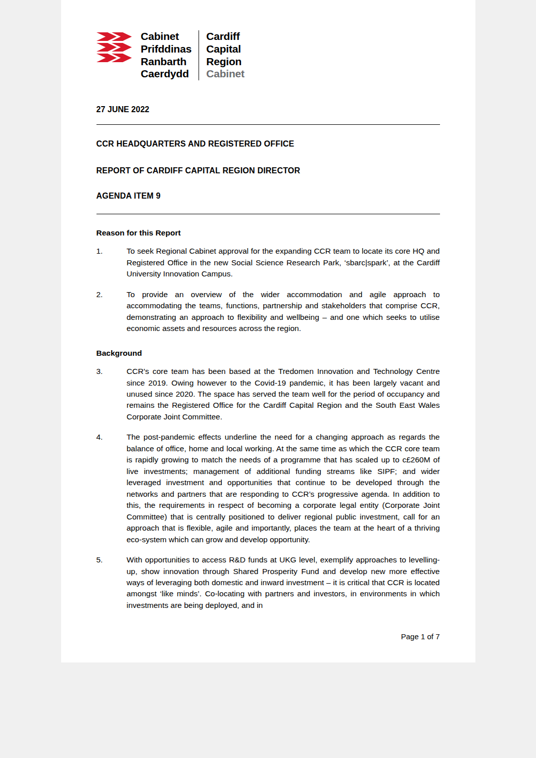Cabinet
Prifddinas
Ranbarth
Caerdydd
Cardiff
Capital
Region
Cabinet
27 JUNE 2022
CCR HEADQUARTERS AND REGISTERED OFFICE
REPORT OF CARDIFF CAPITAL REGION DIRECTOR
AGENDA ITEM 9
Reason for this Report
1. To seek Regional Cabinet approval for the expanding CCR team to locate its core HQ and Registered Office in the new Social Science Research Park, ‘sbarc|spark’, at the Cardiff University Innovation Campus.
2. To provide an overview of the wider accommodation and agile approach to accommodating the teams, functions, partnership and stakeholders that comprise CCR, demonstrating an approach to flexibility and wellbeing – and one which seeks to utilise economic assets and resources across the region.
Background
3. CCR’s core team has been based at the Tredomen Innovation and Technology Centre since 2019. Owing however to the Covid-19 pandemic, it has been largely vacant and unused since 2020. The space has served the team well for the period of occupancy and remains the Registered Office for the Cardiff Capital Region and the South East Wales Corporate Joint Committee.
4. The post-pandemic effects underline the need for a changing approach as regards the balance of office, home and local working. At the same time as which the CCR core team is rapidly growing to match the needs of a programme that has scaled up to c£260M of live investments; management of additional funding streams like SIPF; and wider leveraged investment and opportunities that continue to be developed through the networks and partners that are responding to CCR’s progressive agenda. In addition to this, the requirements in respect of becoming a corporate legal entity (Corporate Joint Committee) that is centrally positioned to deliver regional public investment, call for an approach that is flexible, agile and importantly, places the team at the heart of a thriving eco-system which can grow and develop opportunity.
5. With opportunities to access R&D funds at UKG level, exemplify approaches to levelling-up, show innovation through Shared Prosperity Fund and develop new more effective ways of leveraging both domestic and inward investment – it is critical that CCR is located amongst ‘like minds’. Co-locating with partners and investors, in environments in which investments are being deployed, and in
Page 1 of 7